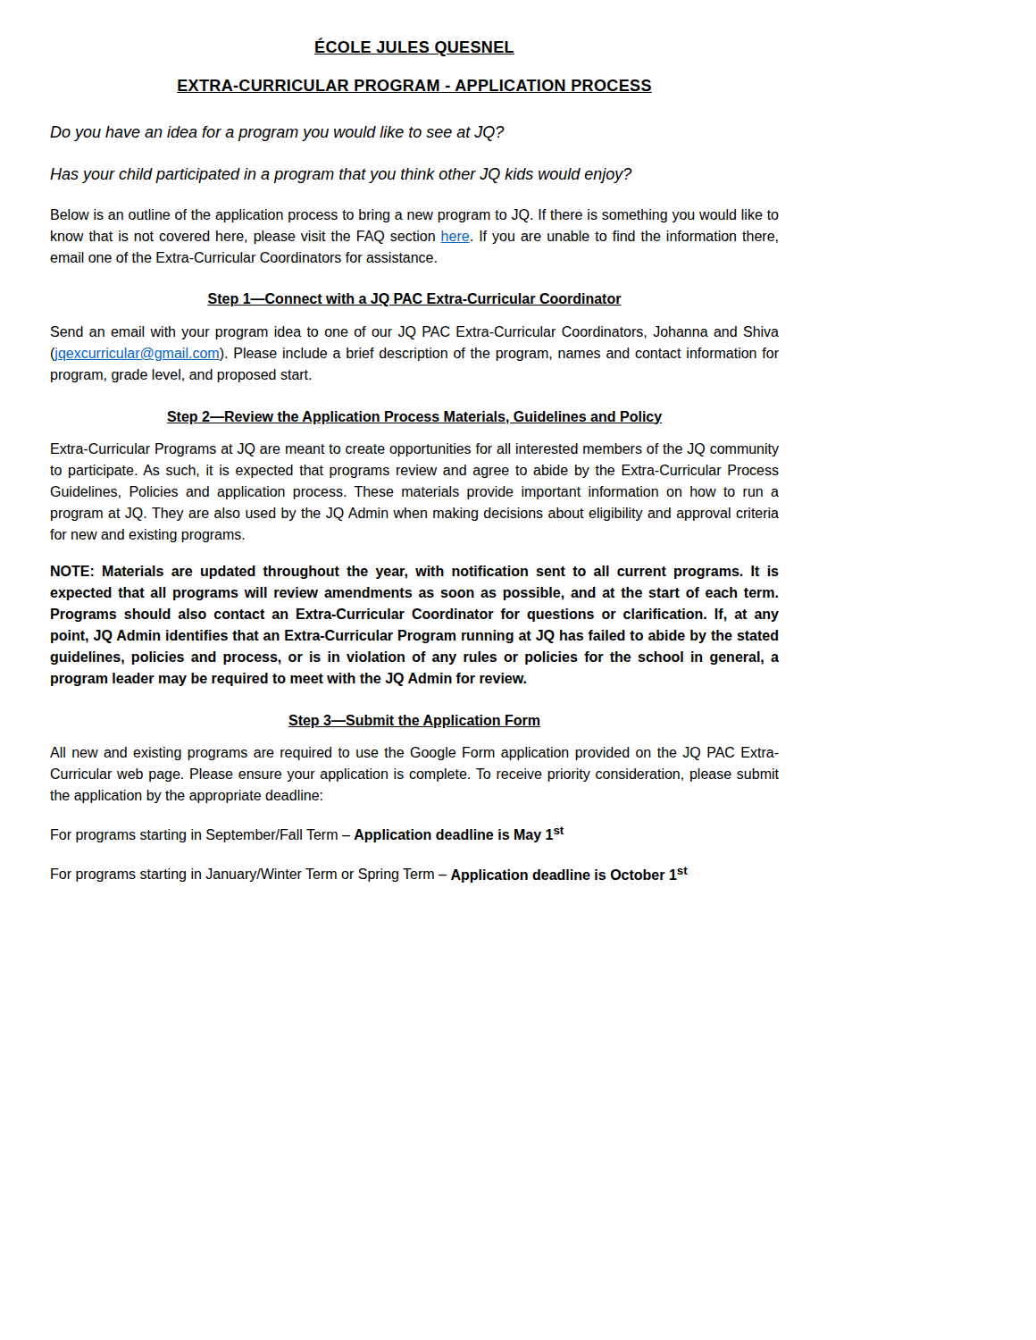ÉCOLE JULES QUESNEL
EXTRA-CURRICULAR PROGRAM - APPLICATION PROCESS
Do you have an idea for a program you would like to see at JQ?
Has your child participated in a program that you think other JQ kids would enjoy?
Below is an outline of the application process to bring a new program to JQ. If there is something you would like to know that is not covered here, please visit the FAQ section here. If you are unable to find the information there, email one of the Extra-Curricular Coordinators for assistance.
Step 1—Connect with a JQ PAC Extra-Curricular Coordinator
Send an email with your program idea to one of our JQ PAC Extra-Curricular Coordinators, Johanna and Shiva (jqexcurricular@gmail.com). Please include a brief description of the program, names and contact information for program, grade level, and proposed start.
Step 2—Review the Application Process Materials, Guidelines and Policy
Extra-Curricular Programs at JQ are meant to create opportunities for all interested members of the JQ community to participate. As such, it is expected that programs review and agree to abide by the Extra-Curricular Process Guidelines, Policies and application process. These materials provide important information on how to run a program at JQ. They are also used by the JQ Admin when making decisions about eligibility and approval criteria for new and existing programs.
NOTE: Materials are updated throughout the year, with notification sent to all current programs. It is expected that all programs will review amendments as soon as possible, and at the start of each term. Programs should also contact an Extra-Curricular Coordinator for questions or clarification. If, at any point, JQ Admin identifies that an Extra-Curricular Program running at JQ has failed to abide by the stated guidelines, policies and process, or is in violation of any rules or policies for the school in general, a program leader may be required to meet with the JQ Admin for review.
Step 3—Submit the Application Form
All new and existing programs are required to use the Google Form application provided on the JQ PAC Extra-Curricular web page. Please ensure your application is complete. To receive priority consideration, please submit the application by the appropriate deadline:
For programs starting in September/Fall Term – Application deadline is May 1st
For programs starting in January/Winter Term or Spring Term – Application deadline is October 1st